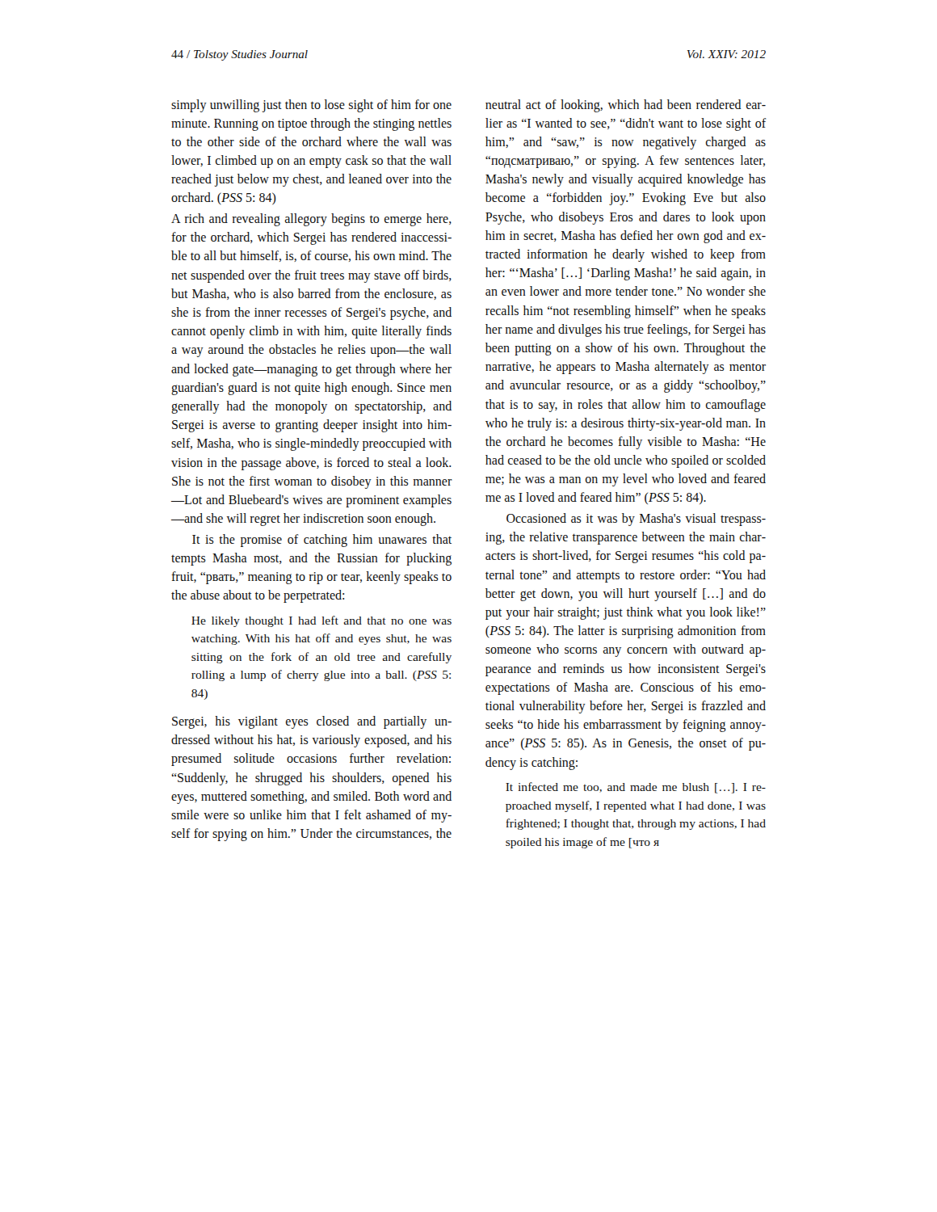44 / Tolstoy Studies Journal Vol. XXIV: 2012
simply unwilling just then to lose sight of him for one minute. Running on tiptoe through the stinging nettles to the other side of the orchard where the wall was lower, I climbed up on an empty cask so that the wall reached just below my chest, and leaned over into the orchard. (PSS 5: 84)
A rich and revealing allegory begins to emerge here, for the orchard, which Sergei has rendered inaccessible to all but himself, is, of course, his own mind. The net suspended over the fruit trees may stave off birds, but Masha, who is also barred from the enclosure, as she is from the inner recesses of Sergei's psyche, and cannot openly climb in with him, quite literally finds a way around the obstacles he relies upon—the wall and locked gate—managing to get through where her guardian's guard is not quite high enough. Since men generally had the monopoly on spectatorship, and Sergei is averse to granting deeper insight into himself, Masha, who is single-mindedly preoccupied with vision in the passage above, is forced to steal a look. She is not the first woman to disobey in this manner—Lot and Bluebeard's wives are prominent examples—and she will regret her indiscretion soon enough.
It is the promise of catching him unawares that tempts Masha most, and the Russian for plucking fruit, “рвать,” meaning to rip or tear, keenly speaks to the abuse about to be perpetrated:
He likely thought I had left and that no one was watching. With his hat off and eyes shut, he was sitting on the fork of an old tree and carefully rolling a lump of cherry glue into a ball. (PSS 5: 84)
Sergei, his vigilant eyes closed and partially undressed without his hat, is variously exposed, and his presumed solitude occasions further revelation: “Suddenly, he shrugged his shoulders, opened his eyes, muttered something, and smiled. Both word and smile were so unlike him that I felt ashamed of myself for spying on him.” Under the circumstances, the neutral act of looking, which had been rendered earlier as “I wanted to see,” “didn't want to lose sight of him,” and “saw,” is now negatively charged as “подсматриваю,” or spying. A few sentences later, Masha's newly and visually acquired knowledge has become a “forbidden joy.” Evoking Eve but also Psyche, who disobeys Eros and dares to look upon him in secret, Masha has defied her own god and extracted information he dearly wished to keep from her: “‘Masha’ […] ‘Darling Masha!’ he said again, in an even lower and more tender tone.” No wonder she recalls him “not resembling himself” when he speaks her name and divulges his true feelings, for Sergei has been putting on a show of his own. Throughout the narrative, he appears to Masha alternately as mentor and avuncular resource, or as a giddy “schoolboy,” that is to say, in roles that allow him to camouflage who he truly is: a desirous thirty-six-year-old man. In the orchard he becomes fully visible to Masha: “He had ceased to be the old uncle who spoiled or scolded me; he was a man on my level who loved and feared me as I loved and feared him” (PSS 5: 84).
Occasioned as it was by Masha's visual trespassing, the relative transparence between the main characters is short-lived, for Sergei resumes “his cold paternal tone” and attempts to restore order: “You had better get down, you will hurt yourself […] and do put your hair straight; just think what you look like!” (PSS 5: 84). The latter is surprising admonition from someone who scorns any concern with outward appearance and reminds us how inconsistent Sergei's expectations of Masha are. Conscious of his emotional vulnerability before her, Sergei is frazzled and seeks “to hide his embarrassment by feigning annoyance” (PSS 5: 85). As in Genesis, the onset of pudency is catching:
It infected me too, and made me blush […]. I reproached myself, I repented what I had done, I was frightened; I thought that, through my actions, I had spoiled his image of me [что я